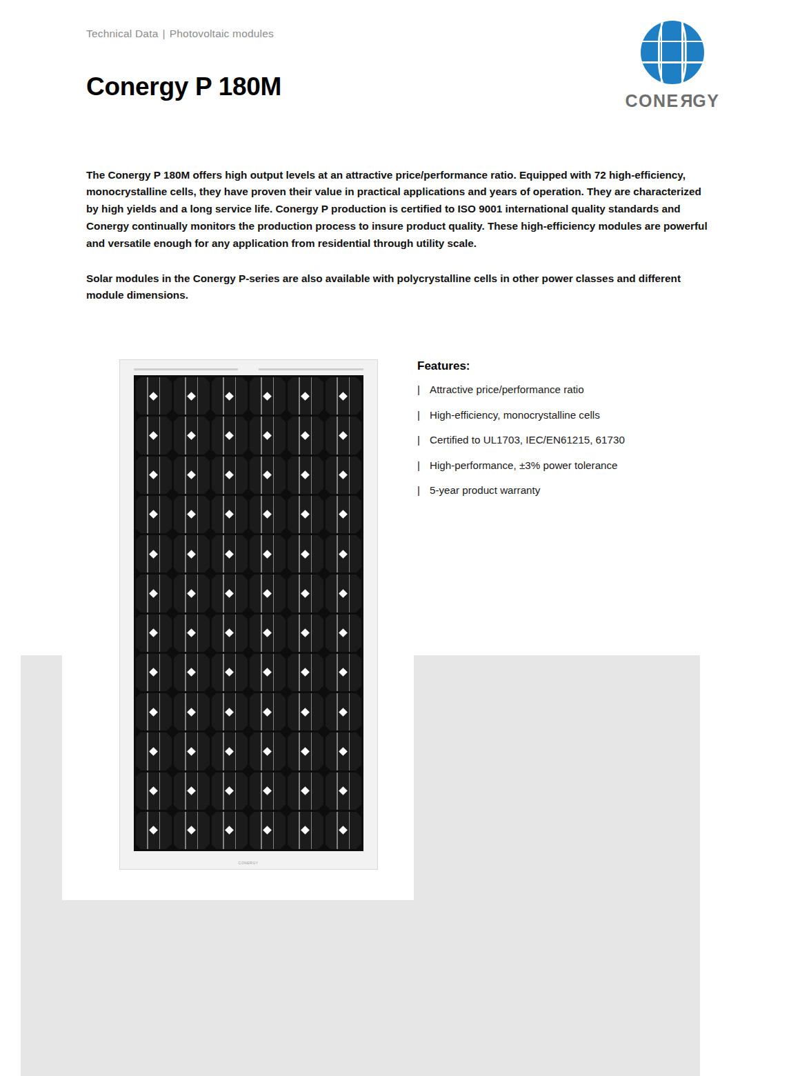CONERGY
Technical Data|Photovoltaic modules
Conergy P 180M
The Conergy P 180M offers high output levels at an attractive price/performance ratio. Equipped with 72 high-efficiency, monocrystalline cells, they have proven their value in practical applications and years of operation. They are characterized by high yields and a long service life. Conergy P production is certified to ISO 9001 international quality standards and Conergy continually monitors the production process to insure product quality. These high-efficiency modules are powerful and versatile enough for any application from residential through utility scale.
Solar modules in the Conergy P-series are also available with polycrystalline cells in other power classes and different module dimensions.
CONERGY
Features:
Attractive price/performance ratio
High-efficiency, monocrystalline cells
Certified to UL1703, IEC/EN61215, 61730
High-performance, ±3% power tolerance
5-year product warranty